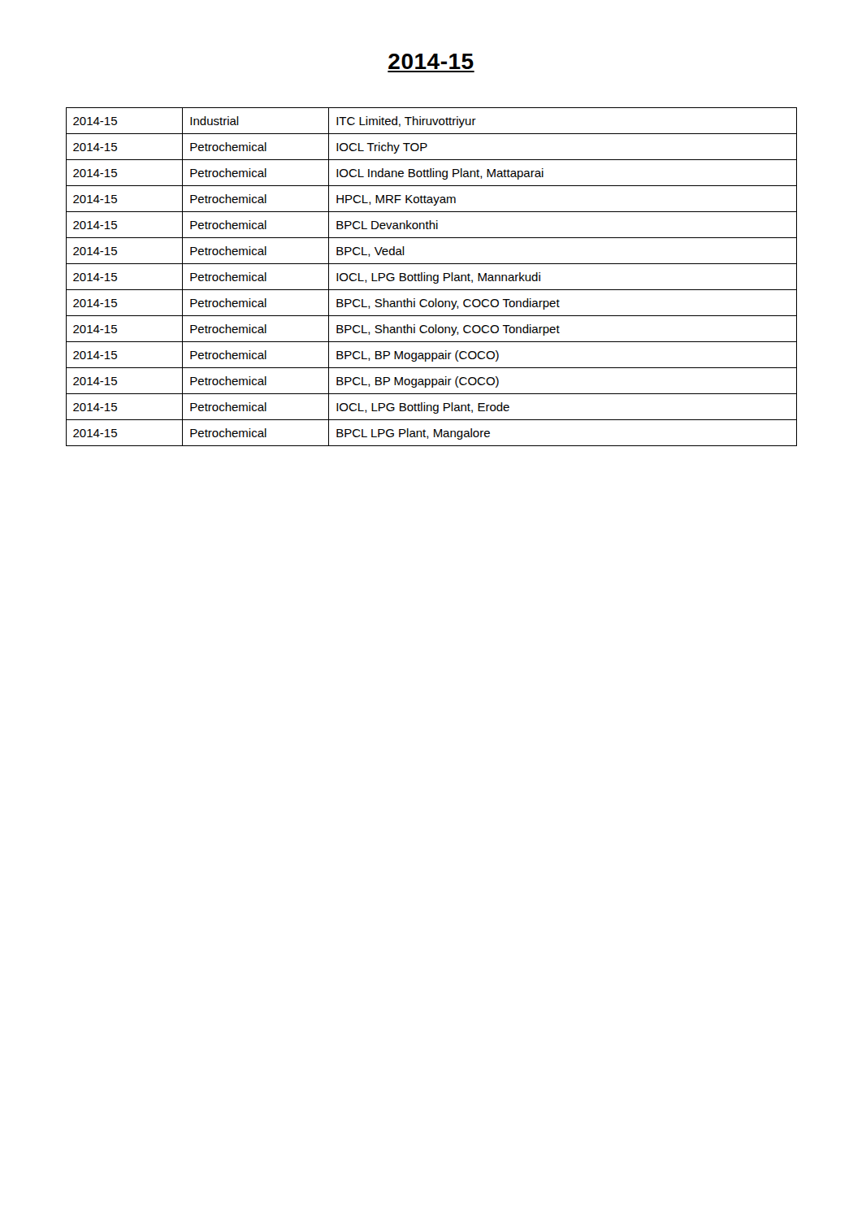2014-15
| 2014-15 | Industrial | ITC Limited, Thiruvottriyur |
| 2014-15 | Petrochemical | IOCL Trichy TOP |
| 2014-15 | Petrochemical | IOCL Indane Bottling Plant, Mattaparai |
| 2014-15 | Petrochemical | HPCL, MRF Kottayam |
| 2014-15 | Petrochemical | BPCL Devankonthi |
| 2014-15 | Petrochemical | BPCL, Vedal |
| 2014-15 | Petrochemical | IOCL, LPG Bottling Plant, Mannarkudi |
| 2014-15 | Petrochemical | BPCL, Shanthi Colony, COCO Tondiarpet |
| 2014-15 | Petrochemical | BPCL, Shanthi Colony, COCO Tondiarpet |
| 2014-15 | Petrochemical | BPCL, BP Mogappair (COCO) |
| 2014-15 | Petrochemical | BPCL, BP Mogappair (COCO) |
| 2014-15 | Petrochemical | IOCL, LPG Bottling Plant, Erode |
| 2014-15 | Petrochemical | BPCL LPG Plant, Mangalore |